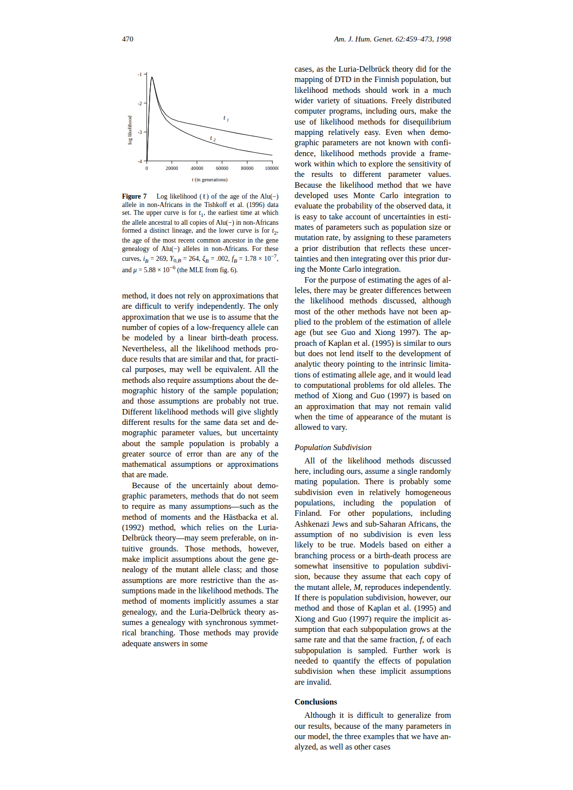470
Am. J. Hum. Genet. 62:459–473, 1998
-1 -2 -3 -4 0 20000 40000 60000 80000 100000 log likelihood t (in generations) t 1 t 2
Figure 7 Log likelihood (ℓ) of the age of the Alu(−) allele in non-Africans in the Tishkoff et al. (1996) data set. The upper curve is for t1, the earliest time at which the allele ancestral to all copies of Alu(−) in non-Africans formed a distinct lineage, and the lower curve is for t2, the age of the most recent common ancestor in the gene genealogy of Alu(−) alleles in non-Africans. For these curves, iB = 269, Y0,B = 264, ξB = .002, fB = 1.78 × 10−7, and μ = 5.88 × 10−6 (the MLE from fig. 6).
method, it does not rely on approximations that are difficult to verify independently. The only approximation that we use is to assume that the number of copies of a low-frequency allele can be modeled by a linear birth-death process. Nevertheless, all the likelihood methods produce results that are similar and that, for practical purposes, may well be equivalent. All the methods also require assumptions about the demographic history of the sample population; and those assumptions are probably not true. Different likelihood methods will give slightly different results for the same data set and demographic parameter values, but uncertainty about the sample population is probably a greater source of error than are any of the mathematical assumptions or approximations that are made.
Because of the uncertainly about demographic parameters, methods that do not seem to require as many assumptions—such as the method of moments and the Hästbacka et al. (1992) method, which relies on the Luria-Delbrück theory—may seem preferable, on intuitive grounds. Those methods, however, make implicit assumptions about the gene genealogy of the mutant allele class; and those assumptions are more restrictive than the assumptions made in the likelihood methods. The method of moments implicitly assumes a star genealogy, and the Luria-Delbrück theory assumes a genealogy with synchronous symmetrical branching. Those methods may provide adequate answers in some
cases, as the Luria-Delbrück theory did for the mapping of DTD in the Finnish population, but likelihood methods should work in a much wider variety of situations. Freely distributed computer programs, including ours, make the use of likelihood methods for disequilibrium mapping relatively easy. Even when demographic parameters are not known with confidence, likelihood methods provide a framework within which to explore the sensitivity of the results to different parameter values. Because the likelihood method that we have developed uses Monte Carlo integration to evaluate the probability of the observed data, it is easy to take account of uncertainties in estimates of parameters such as population size or mutation rate, by assigning to these parameters a prior distribution that reflects these uncertainties and then integrating over this prior during the Monte Carlo integration.
For the purpose of estimating the ages of alleles, there may be greater differences between the likelihood methods discussed, although most of the other methods have not been applied to the problem of the estimation of allele age (but see Guo and Xiong 1997). The approach of Kaplan et al. (1995) is similar to ours but does not lend itself to the development of analytic theory pointing to the intrinsic limitations of estimating allele age, and it would lead to computational problems for old alleles. The method of Xiong and Guo (1997) is based on an approximation that may not remain valid when the time of appearance of the mutant is allowed to vary.
Population Subdivision
All of the likelihood methods discussed here, including ours, assume a single randomly mating population. There is probably some subdivision even in relatively homogeneous populations, including the population of Finland. For other populations, including Ashkenazi Jews and sub-Saharan Africans, the assumption of no subdivision is even less likely to be true. Models based on either a branching process or a birth-death process are somewhat insensitive to population subdivision, because they assume that each copy of the mutant allele, M, reproduces independently. If there is population subdivision, however, our method and those of Kaplan et al. (1995) and Xiong and Guo (1997) require the implicit assumption that each subpopulation grows at the same rate and that the same fraction, f, of each subpopulation is sampled. Further work is needed to quantify the effects of population subdivision when these implicit assumptions are invalid.
Conclusions
Although it is difficult to generalize from our results, because of the many parameters in our model, the three examples that we have analyzed, as well as other cases